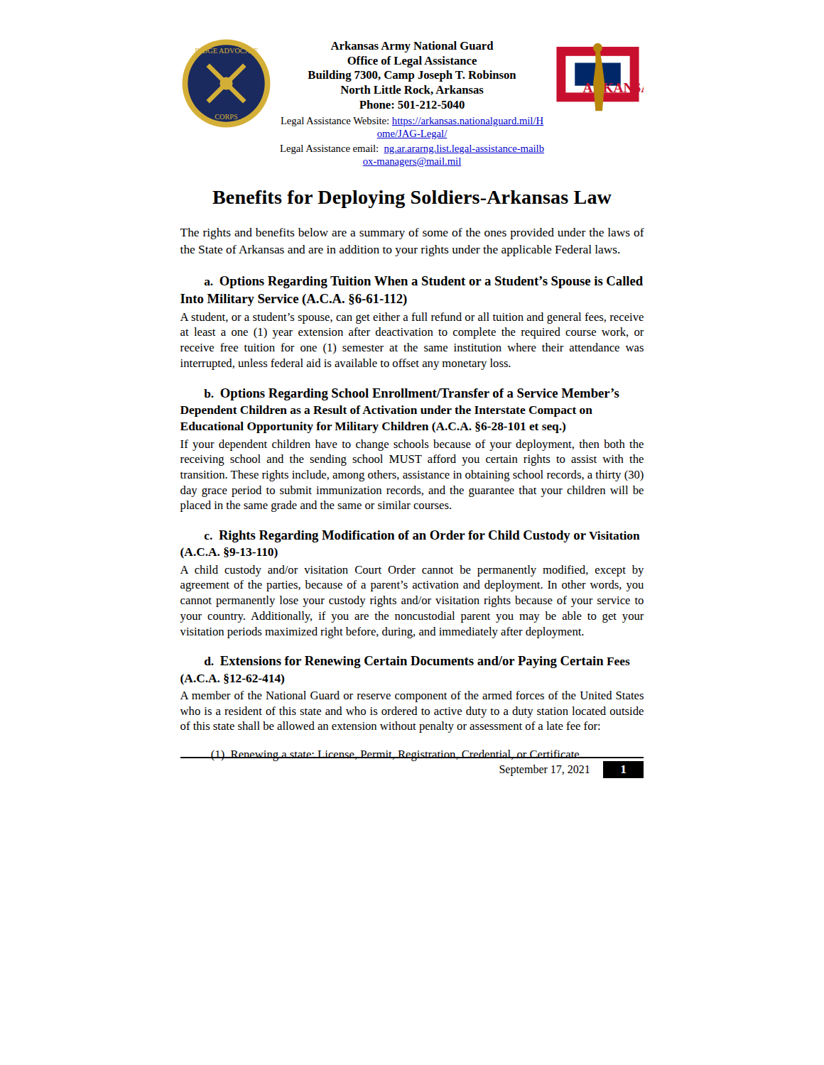Arkansas Army National Guard
Office of Legal Assistance
Building 7300, Camp Joseph T. Robinson
North Little Rock, Arkansas
Phone: 501-212-5040
Legal Assistance Website: https://arkansas.nationalguard.mil/Home/JAG-Legal/
Legal Assistance email: ng.ar.ararng.list.legal-assistance-mailbox-managers@mail.mil
Benefits for Deploying Soldiers-Arkansas Law
The rights and benefits below are a summary of some of the ones provided under the laws of the State of Arkansas and are in addition to your rights under the applicable Federal laws.
a. Options Regarding Tuition When a Student or a Student’s Spouse is Called Into Military Service (A.C.A. §6-61-112)
A student, or a student’s spouse, can get either a full refund or all tuition and general fees, receive at least a one (1) year extension after deactivation to complete the required course work, or receive free tuition for one (1) semester at the same institution where their attendance was interrupted, unless federal aid is available to offset any monetary loss.
b. Options Regarding School Enrollment/Transfer of a Service Member’s Dependent Children as a Result of Activation under the Interstate Compact on Educational Opportunity for Military Children (A.C.A. §6-28-101 et seq.)
If your dependent children have to change schools because of your deployment, then both the receiving school and the sending school MUST afford you certain rights to assist with the transition. These rights include, among others, assistance in obtaining school records, a thirty (30) day grace period to submit immunization records, and the guarantee that your children will be placed in the same grade and the same or similar courses.
c. Rights Regarding Modification of an Order for Child Custody or Visitation (A.C.A. §9-13-110)
A child custody and/or visitation Court Order cannot be permanently modified, except by agreement of the parties, because of a parent’s activation and deployment. In other words, you cannot permanently lose your custody rights and/or visitation rights because of your service to your country. Additionally, if you are the noncustodial parent you may be able to get your visitation periods maximized right before, during, and immediately after deployment.
d. Extensions for Renewing Certain Documents and/or Paying Certain Fees (A.C.A. §12-62-414)
A member of the National Guard or reserve component of the armed forces of the United States who is a resident of this state and who is ordered to active duty to a duty station located outside of this state shall be allowed an extension without penalty or assessment of a late fee for:
(1) Renewing a state: License, Permit, Registration, Credential, or Certificate.
September 17, 2021 1